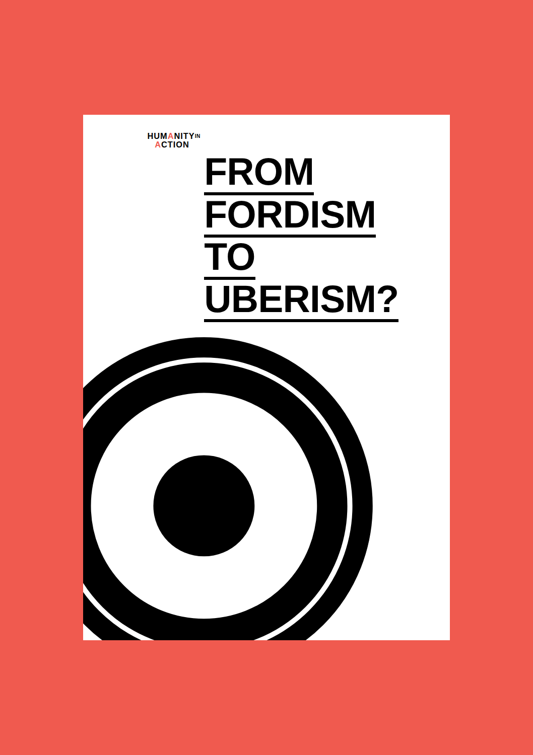HUMANITYIN ACTION
FROM FORDISM TO UBERISM?